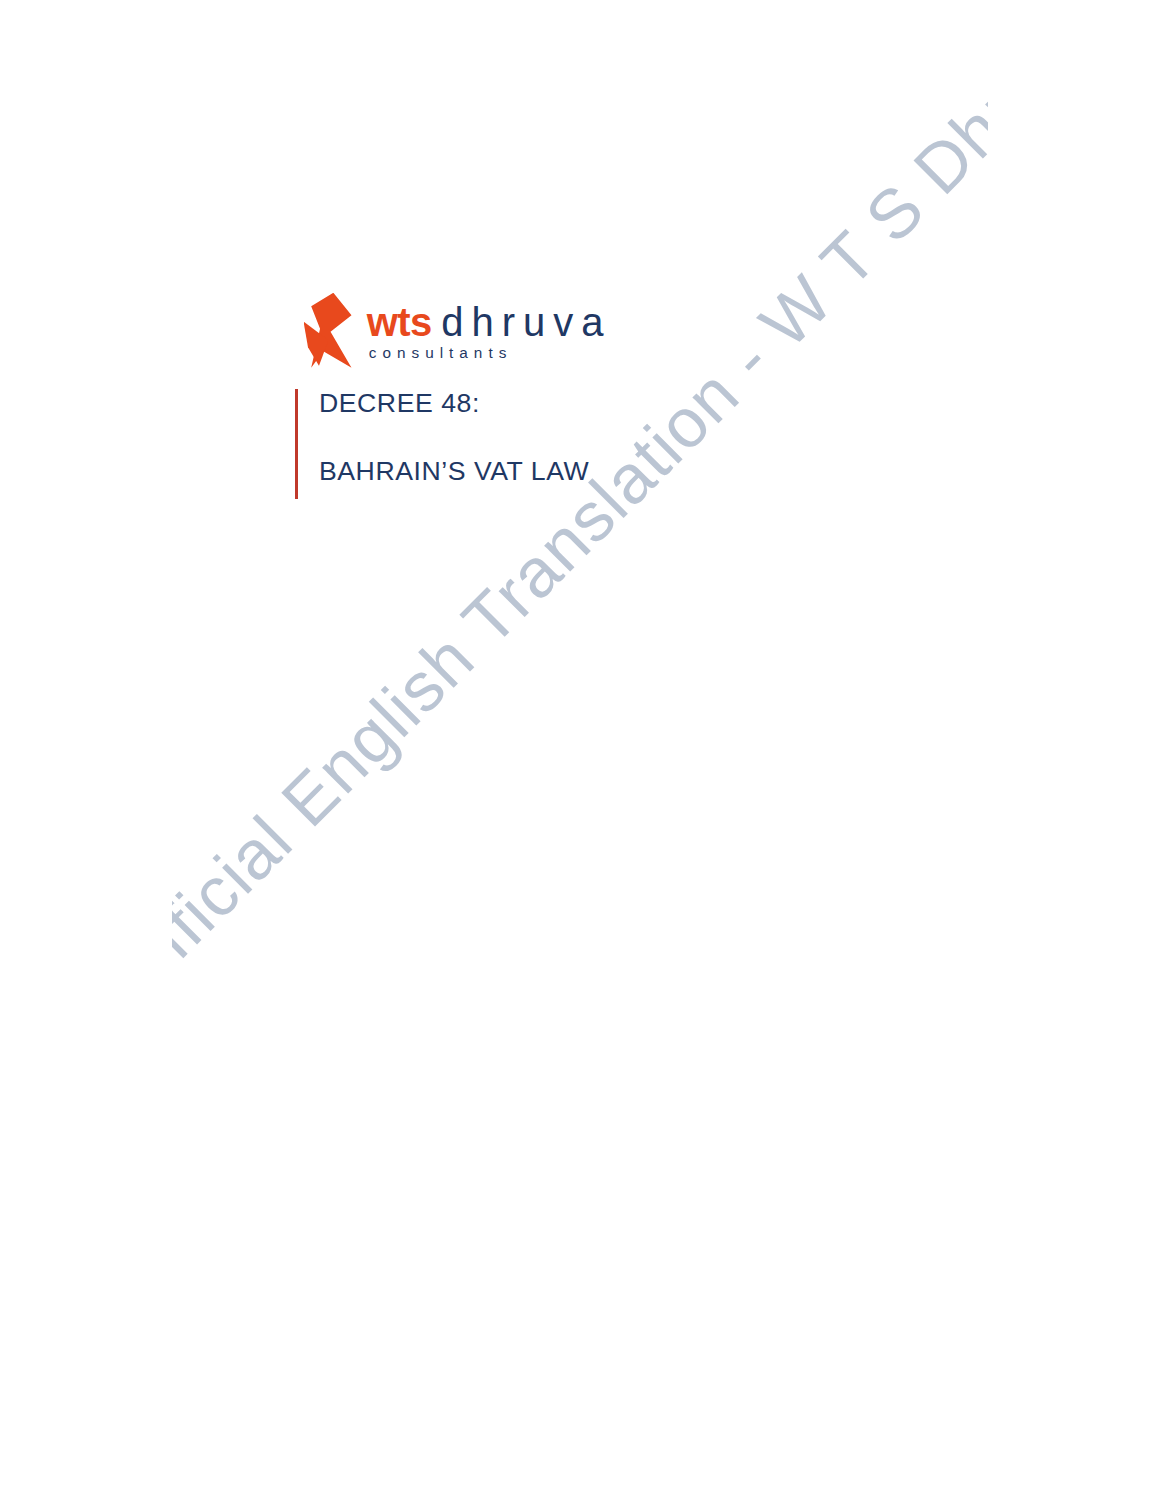wts dhruva
consultants
DECREE 48:
BAHRAIN’S VAT LAW
Unofficial English Translation - W T S Dhruva